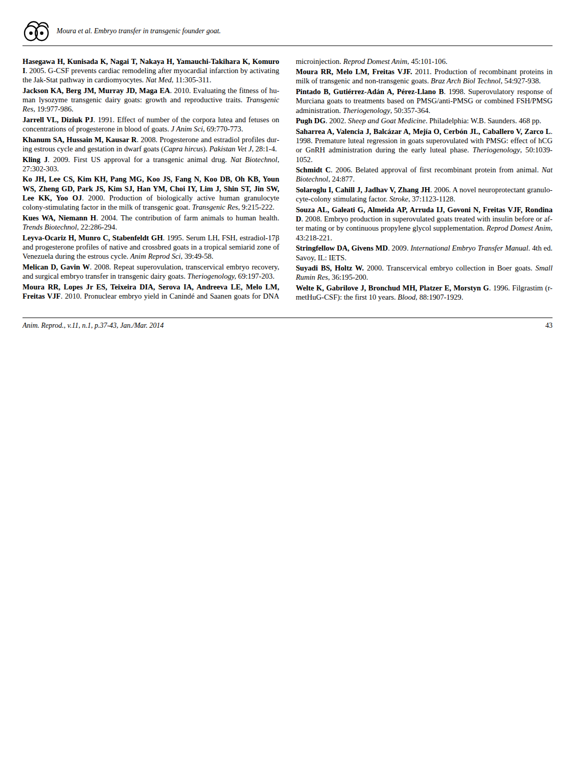Moura et al. Embryo transfer in transgenic founder goat.
Hasegawa H, Kunisada K, Nagai T, Nakaya H, Yamauchi-Takihara K, Komuro I. 2005. G-CSF prevents cardiac remodeling after myocardial infarction by activating the Jak-Stat pathway in cardiomyocytes. Nat Med, 11:305-311.
Jackson KA, Berg JM, Murray JD, Maga EA. 2010. Evaluating the fitness of human lysozyme transgenic dairy goats: growth and reproductive traits. Transgenic Res, 19:977-986.
Jarrell VL, Diziuk PJ. 1991. Effect of number of the corpora lutea and fetuses on concentrations of progesterone in blood of goats. J Anim Sci, 69:770-773.
Khanum SA, Hussain M, Kausar R. 2008. Progesterone and estradiol profiles during estrous cycle and gestation in dwarf goats (Capra hircus). Pakistan Vet J, 28:1-4.
Kling J. 2009. First US approval for a transgenic animal drug. Nat Biotechnol, 27:302-303.
Ko JH, Lee CS, Kim KH, Pang MG, Koo JS, Fang N, Koo DB, Oh KB, Youn WS, Zheng GD, Park JS, Kim SJ, Han YM, Choi IY, Lim J, Shin ST, Jin SW, Lee KK, Yoo OJ. 2000. Production of biologically active human granulocyte colony-stimulating factor in the milk of transgenic goat. Transgenic Res, 9:215-222.
Kues WA, Niemann H. 2004. The contribution of farm animals to human health. Trends Biotechnol, 22:286-294.
Leyva-Ocariz H, Munro C, Stabenfeldt GH. 1995. Serum LH, FSH, estradiol-17β and progesterone profiles of native and crossbred goats in a tropical semiarid zone of Venezuela during the estrous cycle. Anim Reprod Sci, 39:49-58.
Melican D, Gavin W. 2008. Repeat superovulation, transcervical embryo recovery, and surgical embryo transfer in transgenic dairy goats. Theriogenology, 69:197-203.
Moura RR, Lopes Jr ES, Teixeira DIA, Serova IA, Andreeva LE, Melo LM, Freitas VJF. 2010. Pronuclear embryo yield in Canindé and Saanen goats for DNA microinjection. Reprod Domest Anim, 45:101-106.
Moura RR, Melo LM, Freitas VJF. 2011. Production of recombinant proteins in milk of transgenic and non-transgenic goats. Braz Arch Biol Technol, 54:927-938.
Pintado B, Gutiérrez-Adán A, Pérez-Llano B. 1998. Superovulatory response of Murciana goats to treatments based on PMSG/anti-PMSG or combined FSH/PMSG administration. Theriogenology, 50:357-364.
Pugh DG. 2002. Sheep and Goat Medicine. Philadelphia: W.B. Saunders. 468 pp.
Saharrea A, Valencia J, Balcázar A, Mejía O, Cerbón JL, Caballero V, Zarco L. 1998. Premature luteal regression in goats superovulated with PMSG: effect of hCG or GnRH administration during the early luteal phase. Theriogenology, 50:1039-1052.
Schmidt C. 2006. Belated approval of first recombinant protein from animal. Nat Biotechnol, 24:877.
Solaroglu I, Cahill J, Jadhav V, Zhang JH. 2006. A novel neuroprotectant granulocyte-colony stimulating factor. Stroke, 37:1123-1128.
Souza AL, Galeati G, Almeida AP, Arruda IJ, Govoni N, Freitas VJF, Rondina D. 2008. Embryo production in superovulated goats treated with insulin before or after mating or by continuous propylene glycol supplementation. Reprod Domest Anim, 43:218-221.
Stringfellow DA, Givens MD. 2009. International Embryo Transfer Manual. 4th ed. Savoy, IL: IETS.
Suyadi BS, Holtz W. 2000. Transcervical embryo collection in Boer goats. Small Rumin Res, 36:195-200.
Welte K, Gabrilove J, Bronchud MH, Platzer E, Morstyn G. 1996. Filgrastim (r-metHuG-CSF): the first 10 years. Blood, 88:1907-1929.
Anim. Reprod., v.11, n.1, p.37-43, Jan./Mar. 2014 43